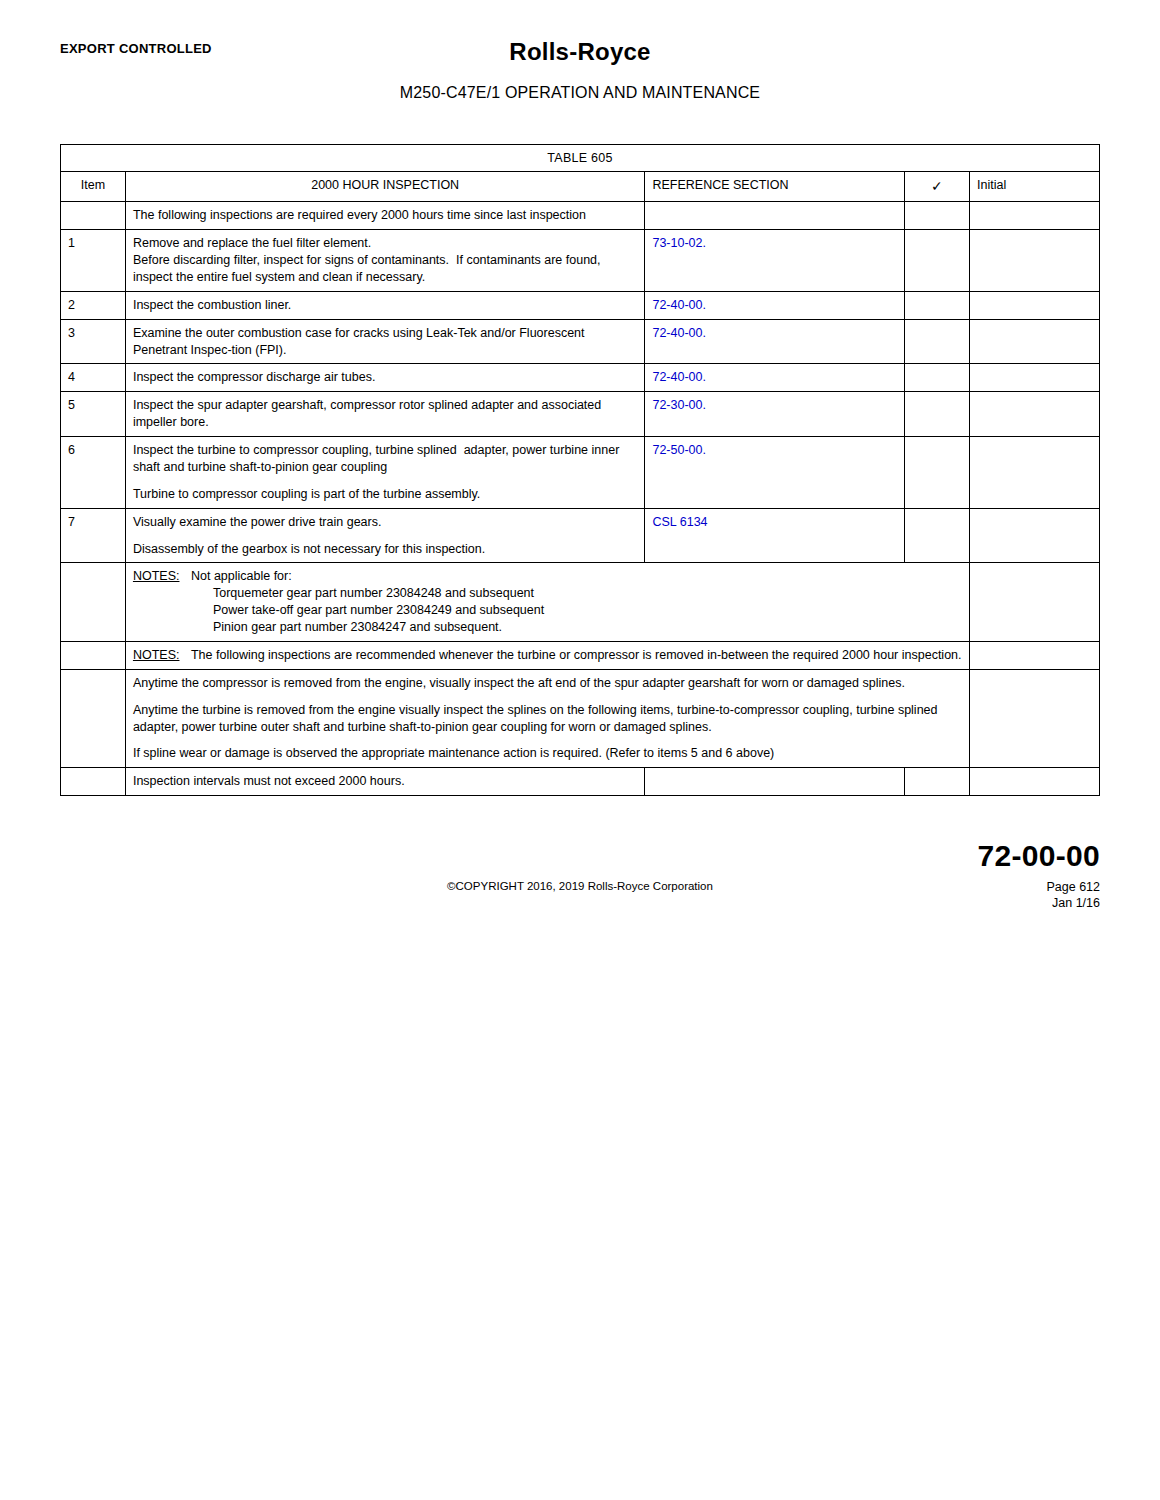EXPORT CONTROLLED
Rolls‑Royce
M250‑C47E/1 OPERATION AND MAINTENANCE
| TABLE 605 |
| Item | 2000 HOUR INSPECTION | REFERENCE SECTION | ✓ | Initial |
| | The following inspections are required every 2000 hours time since last inspection | | | |
| 1 | Remove and replace the fuel filter element. Before discarding filter, inspect for signs of contaminants. If contaminants are found, inspect the entire fuel system and clean if necessary. | 73‑10‑02. | | |
| 2 | Inspect the combustion liner. | 72‑40‑00. | | |
| 3 | Examine the outer combustion case for cracks using Leak‑Tek and/or Fluorescent Penetrant Inspec‑tion (FPI). | 72‑40‑00. | | |
| 4 | Inspect the compressor discharge air tubes. | 72‑40‑00. | | |
| 5 | Inspect the spur adapter gearshaft, compressor rotor splined adapter and associated impeller bore. | 72‑30‑00. | | |
| 6 | Inspect the turbine to compressor coupling, turbine splined adapter, power turbine inner shaft and turbine shaft‑to‑pinion gear coupling Turbine to compressor coupling is part of the turbine assembly. | 72‑50‑00. | | |
| 7 | Visually examine the power drive train gears. Disassembly of the gearbox is not necessary for this inspection. | CSL 6134 | | |
| | NOTES: Not applicable for: Torquemeter gear part number 23084248 and subsequent Power take‑off gear part number 23084249 and subsequent Pinion gear part number 23084247 and subsequent. | |
| | NOTES: The following inspections are recommended whenever the turbine or compressor is removed in‑between the required 2000 hour inspection. | |
| | Anytime the compressor is removed from the engine, visually inspect the aft end of the spur adapter gearshaft for worn or damaged splines. Anytime the turbine is removed from the engine visually inspect the splines on the following items, turbine‑to‑compressor coupling, turbine splined adapter, power turbine outer shaft and turbine shaft‑to‑pinion gear coupling for worn or damaged splines. If spline wear or damage is observed the appropriate maintenance action is required. (Refer to items 5 and 6 above) | |
| | Inspection intervals must not exceed 2000 hours. | | | |
72‑00‑00
©COPYRIGHT 2016, 2019 Rolls‑Royce Corporation
Page 612
Jan 1/16